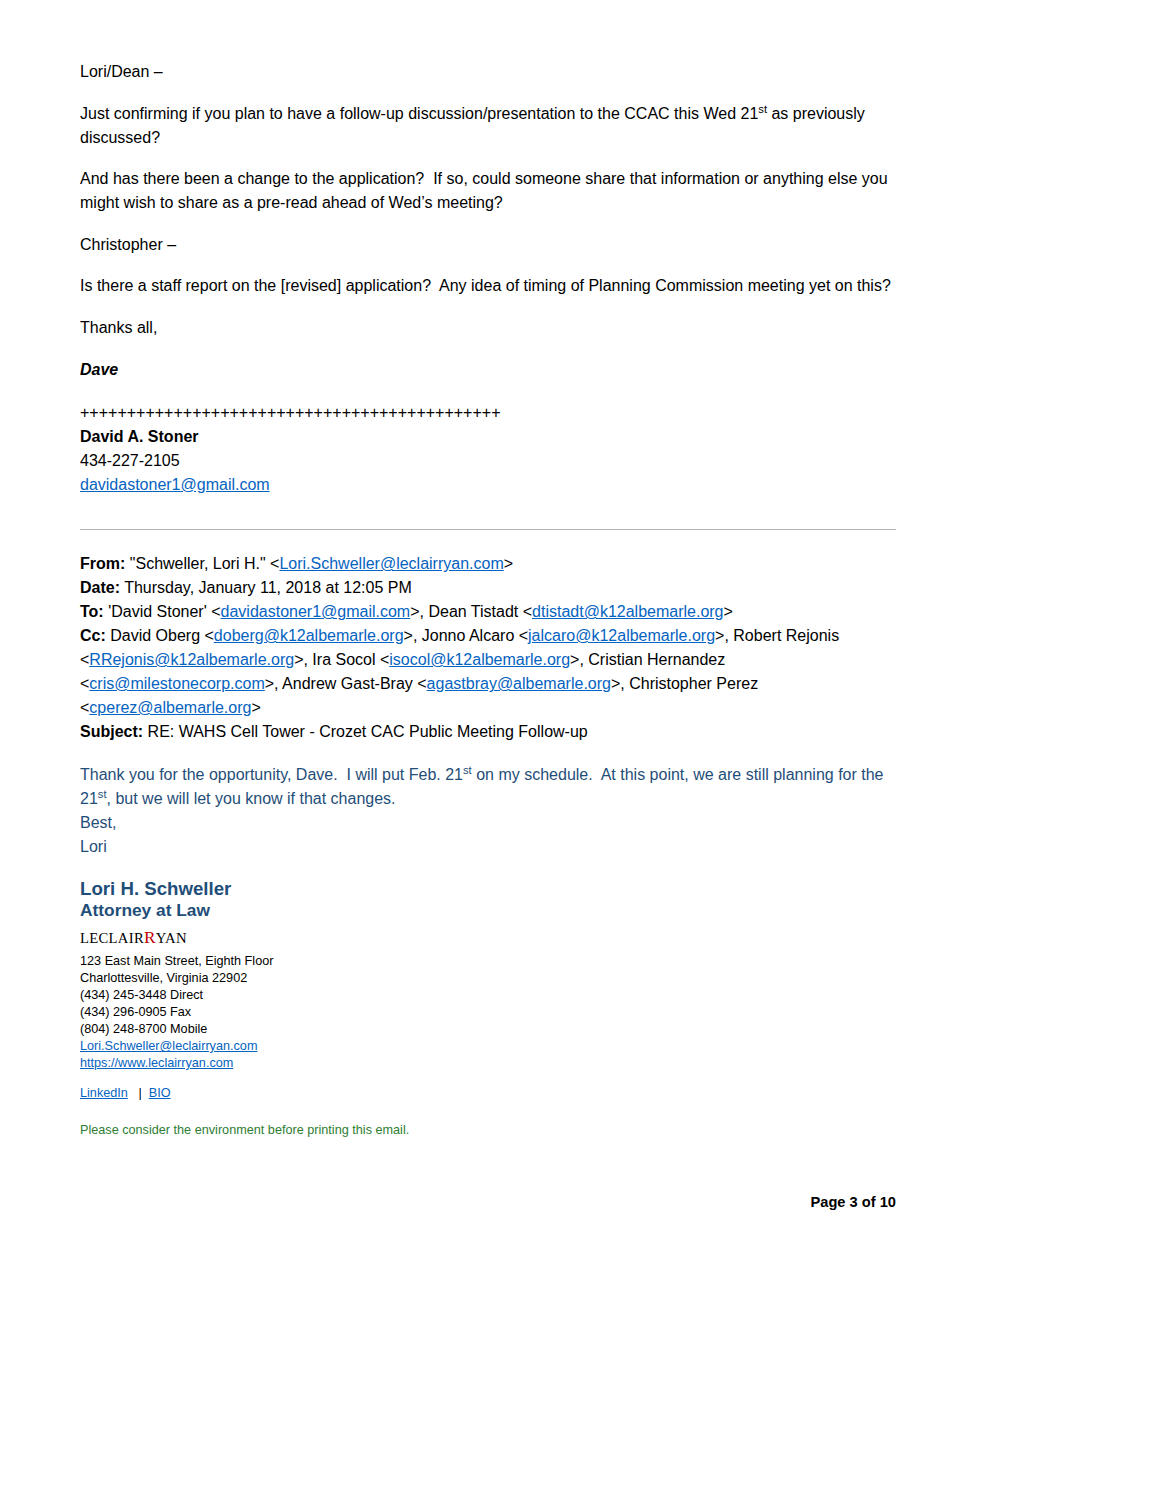Lori/Dean –
Just confirming if you plan to have a follow-up discussion/presentation to the CCAC this Wed 21st as previously discussed?
And has there been a change to the application? If so, could someone share that information or anything else you might wish to share as a pre-read ahead of Wed’s meeting?
Christopher –
Is there a staff report on the [revised] application? Any idea of timing of Planning Commission meeting yet on this?
Thanks all,
Dave
+++++++++++++++++++++++++++++++++++++++++++++
David A. Stoner
434-227-2105
davidastoner1@gmail.com
From: "Schweller, Lori H." <Lori.Schweller@leclairryan.com>
Date: Thursday, January 11, 2018 at 12:05 PM
To: 'David Stoner' <davidastoner1@gmail.com>, Dean Tistadt <dtistadt@k12albemarle.org>
Cc: David Oberg <doberg@k12albemarle.org>, Jonno Alcaro <jalcaro@k12albemarle.org>, Robert Rejonis <RRejonis@k12albemarle.org>, Ira Socol <isocol@k12albemarle.org>, Cristian Hernandez <cris@milestonecorp.com>, Andrew Gast-Bray <agastbray@albemarle.org>, Christopher Perez <cperez@albemarle.org>
Subject: RE: WAHS Cell Tower - Crozet CAC Public Meeting Follow-up
Thank you for the opportunity, Dave. I will put Feb. 21st on my schedule. At this point, we are still planning for the 21st, but we will let you know if that changes.
Best,
Lori
Lori H. Schweller
Attorney at Law
LECLAIRRYAN
123 East Main Street, Eighth Floor
Charlottesville, Virginia 22902
(434) 245-3448 Direct
(434) 296-0905 Fax
(804) 248-8700 Mobile
Lori.Schweller@leclairryan.com
https://www.leclairryan.com
LinkedIn | BIO
Please consider the environment before printing this email.
Page 3 of 10